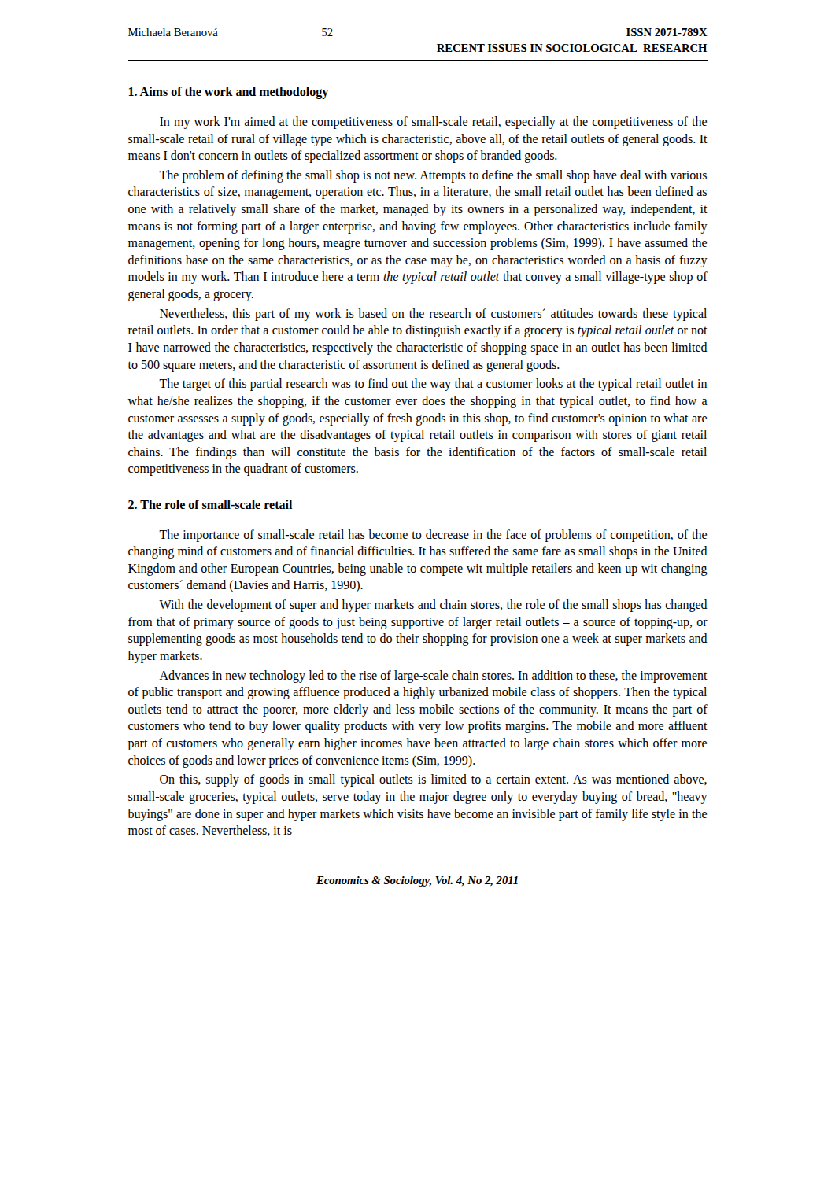Michaela Beranová
52
ISSN 2071-789X
RECENT ISSUES IN SOCIOLOGICAL RESEARCH
1. Aims of the work and methodology
In my work I'm aimed at the competitiveness of small-scale retail, especially at the competitiveness of the small-scale retail of rural of village type which is characteristic, above all, of the retail outlets of general goods. It means I don't concern in outlets of specialized assortment or shops of branded goods.
The problem of defining the small shop is not new. Attempts to define the small shop have deal with various characteristics of size, management, operation etc. Thus, in a literature, the small retail outlet has been defined as one with a relatively small share of the market, managed by its owners in a personalized way, independent, it means is not forming part of a larger enterprise, and having few employees. Other characteristics include family management, opening for long hours, meagre turnover and succession problems (Sim, 1999). I have assumed the definitions base on the same characteristics, or as the case may be, on characteristics worded on a basis of fuzzy models in my work. Than I introduce here a term the typical retail outlet that convey a small village-type shop of general goods, a grocery.
Nevertheless, this part of my work is based on the research of customers´ attitudes towards these typical retail outlets. In order that a customer could be able to distinguish exactly if a grocery is typical retail outlet or not I have narrowed the characteristics, respectively the characteristic of shopping space in an outlet has been limited to 500 square meters, and the characteristic of assortment is defined as general goods.
The target of this partial research was to find out the way that a customer looks at the typical retail outlet in what he/she realizes the shopping, if the customer ever does the shopping in that typical outlet, to find how a customer assesses a supply of goods, especially of fresh goods in this shop, to find customer's opinion to what are the advantages and what are the disadvantages of typical retail outlets in comparison with stores of giant retail chains. The findings than will constitute the basis for the identification of the factors of small-scale retail competitiveness in the quadrant of customers.
2. The role of small-scale retail
The importance of small-scale retail has become to decrease in the face of problems of competition, of the changing mind of customers and of financial difficulties. It has suffered the same fare as small shops in the United Kingdom and other European Countries, being unable to compete wit multiple retailers and keen up wit changing customers´ demand (Davies and Harris, 1990).
With the development of super and hyper markets and chain stores, the role of the small shops has changed from that of primary source of goods to just being supportive of larger retail outlets – a source of topping-up, or supplementing goods as most households tend to do their shopping for provision one a week at super markets and hyper markets.
Advances in new technology led to the rise of large-scale chain stores. In addition to these, the improvement of public transport and growing affluence produced a highly urbanized mobile class of shoppers. Then the typical outlets tend to attract the poorer, more elderly and less mobile sections of the community. It means the part of customers who tend to buy lower quality products with very low profits margins. The mobile and more affluent part of customers who generally earn higher incomes have been attracted to large chain stores which offer more choices of goods and lower prices of convenience items (Sim, 1999).
On this, supply of goods in small typical outlets is limited to a certain extent. As was mentioned above, small-scale groceries, typical outlets, serve today in the major degree only to everyday buying of bread, "heavy buyings" are done in super and hyper markets which visits have become an invisible part of family life style in the most of cases. Nevertheless, it is
Economics & Sociology, Vol. 4, No 2, 2011